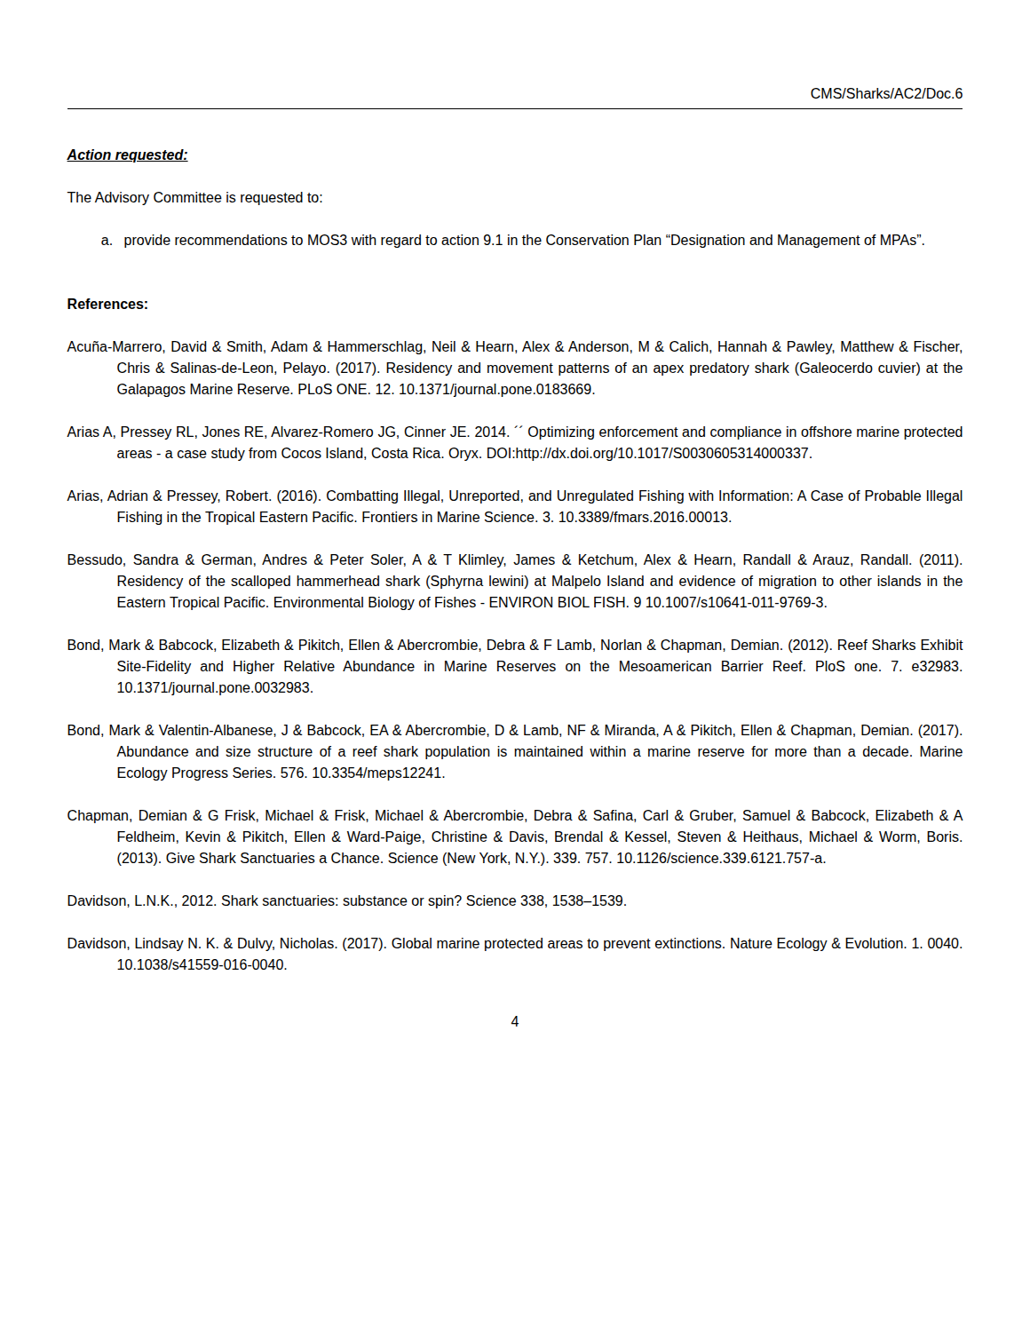CMS/Sharks/AC2/Doc.6
Action requested:
The Advisory Committee is requested to:
provide recommendations to MOS3 with regard to action 9.1 in the Conservation Plan “Designation and Management of MPAs”.
References:
Acuña-Marrero, David & Smith, Adam & Hammerschlag, Neil & Hearn, Alex & Anderson, M & Calich, Hannah & Pawley, Matthew & Fischer, Chris & Salinas-de-Leon, Pelayo. (2017). Residency and movement patterns of an apex predatory shark (Galeocerdo cuvier) at the Galapagos Marine Reserve. PLoS ONE. 12. 10.1371/journal.pone.0183669.
Arias A, Pressey RL, Jones RE, Alvarez-Romero JG, Cinner JE. 2014. ´´ Optimizing enforcement and compliance in offshore marine protected areas - a case study from Cocos Island, Costa Rica. Oryx. DOI:http://dx.doi.org/10.1017/S0030605314000337.
Arias, Adrian & Pressey, Robert. (2016). Combatting Illegal, Unreported, and Unregulated Fishing with Information: A Case of Probable Illegal Fishing in the Tropical Eastern Pacific. Frontiers in Marine Science. 3. 10.3389/fmars.2016.00013.
Bessudo, Sandra & German, Andres & Peter Soler, A & T Klimley, James & Ketchum, Alex & Hearn, Randall & Arauz, Randall. (2011). Residency of the scalloped hammerhead shark (Sphyrna lewini) at Malpelo Island and evidence of migration to other islands in the Eastern Tropical Pacific. Environmental Biology of Fishes - ENVIRON BIOL FISH. 9 10.1007/s10641-011-9769-3.
Bond, Mark & Babcock, Elizabeth & Pikitch, Ellen & Abercrombie, Debra & F Lamb, Norlan & Chapman, Demian. (2012). Reef Sharks Exhibit Site-Fidelity and Higher Relative Abundance in Marine Reserves on the Mesoamerican Barrier Reef. PloS one. 7. e32983. 10.1371/journal.pone.0032983.
Bond, Mark & Valentin-Albanese, J & Babcock, EA & Abercrombie, D & Lamb, NF & Miranda, A & Pikitch, Ellen & Chapman, Demian. (2017). Abundance and size structure of a reef shark population is maintained within a marine reserve for more than a decade. Marine Ecology Progress Series. 576. 10.3354/meps12241.
Chapman, Demian & G Frisk, Michael & Frisk, Michael & Abercrombie, Debra & Safina, Carl & Gruber, Samuel & Babcock, Elizabeth & A Feldheim, Kevin & Pikitch, Ellen & Ward-Paige, Christine & Davis, Brendal & Kessel, Steven & Heithaus, Michael & Worm, Boris. (2013). Give Shark Sanctuaries a Chance. Science (New York, N.Y.). 339. 757. 10.1126/science.339.6121.757-a.
Davidson, L.N.K., 2012. Shark sanctuaries: substance or spin? Science 338, 1538–1539.
Davidson, Lindsay N. K. & Dulvy, Nicholas. (2017). Global marine protected areas to prevent extinctions. Nature Ecology & Evolution. 1. 0040. 10.1038/s41559-016-0040.
4